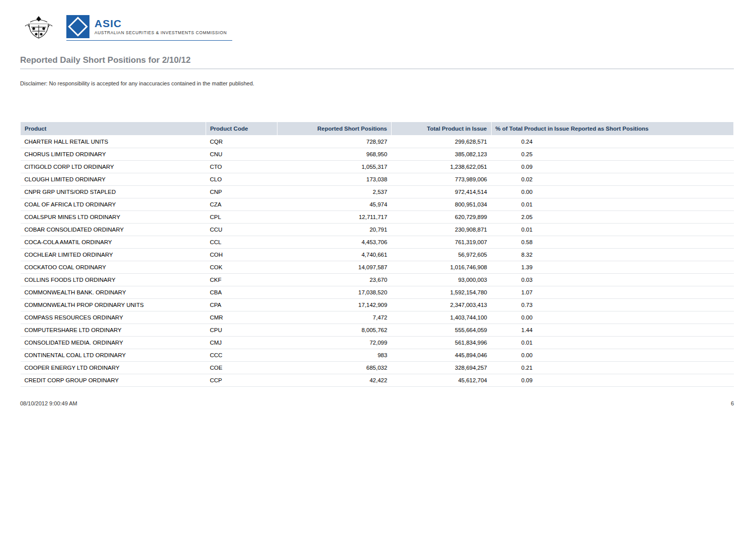ASIC
Australian Securities & Investments Commission
Reported Daily Short Positions for 2/10/12
Disclaimer: No responsibility is accepted for any inaccuracies contained in the matter published.
| Product | Product Code | Reported Short Positions | Total Product in Issue | % of Total Product in Issue Reported as Short Positions |
| --- | --- | --- | --- | --- |
| CHARTER HALL RETAIL UNITS | CQR | 728,927 | 299,628,571 | 0.24 |
| CHORUS LIMITED ORDINARY | CNU | 968,950 | 385,082,123 | 0.25 |
| CITIGOLD CORP LTD ORDINARY | CTO | 1,055,317 | 1,238,622,051 | 0.09 |
| CLOUGH LIMITED ORDINARY | CLO | 173,038 | 773,989,006 | 0.02 |
| CNPR GRP UNITS/ORD STAPLED | CNP | 2,537 | 972,414,514 | 0.00 |
| COAL OF AFRICA LTD ORDINARY | CZA | 45,974 | 800,951,034 | 0.01 |
| COALSPUR MINES LTD ORDINARY | CPL | 12,711,717 | 620,729,899 | 2.05 |
| COBAR CONSOLIDATED ORDINARY | CCU | 20,791 | 230,908,871 | 0.01 |
| COCA-COLA AMATIL ORDINARY | CCL | 4,453,706 | 761,319,007 | 0.58 |
| COCHLEAR LIMITED ORDINARY | COH | 4,740,661 | 56,972,605 | 8.32 |
| COCKATOO COAL ORDINARY | COK | 14,097,587 | 1,016,746,908 | 1.39 |
| COLLINS FOODS LTD ORDINARY | CKF | 23,670 | 93,000,003 | 0.03 |
| COMMONWEALTH BANK. ORDINARY | CBA | 17,038,520 | 1,592,154,780 | 1.07 |
| COMMONWEALTH PROP ORDINARY UNITS | CPA | 17,142,909 | 2,347,003,413 | 0.73 |
| COMPASS RESOURCES ORDINARY | CMR | 7,472 | 1,403,744,100 | 0.00 |
| COMPUTERSHARE LTD ORDINARY | CPU | 8,005,762 | 555,664,059 | 1.44 |
| CONSOLIDATED MEDIA. ORDINARY | CMJ | 72,099 | 561,834,996 | 0.01 |
| CONTINENTAL COAL LTD ORDINARY | CCC | 983 | 445,894,046 | 0.00 |
| COOPER ENERGY LTD ORDINARY | COE | 685,032 | 328,694,257 | 0.21 |
| CREDIT CORP GROUP ORDINARY | CCP | 42,422 | 45,612,704 | 0.09 |
08/10/2012 9:00:49 AM
6